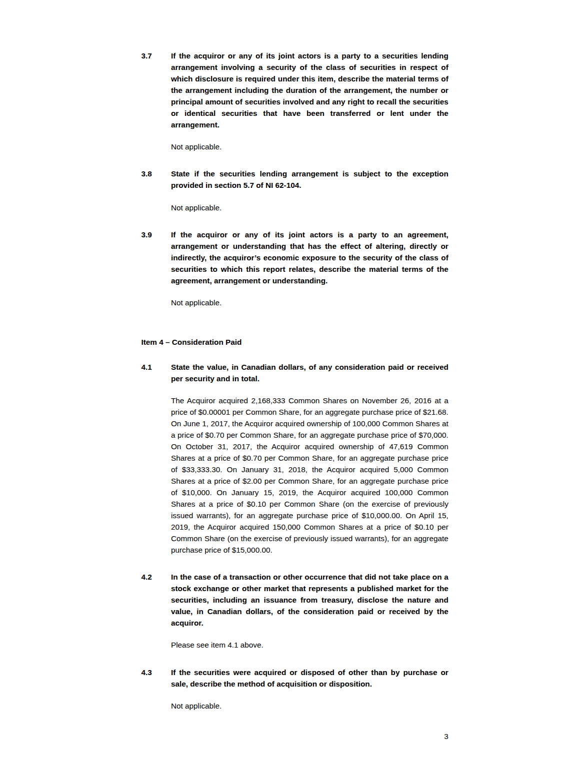3.7
If the acquiror or any of its joint actors is a party to a securities lending arrangement involving a security of the class of securities in respect of which disclosure is required under this item, describe the material terms of the arrangement including the duration of the arrangement, the number or principal amount of securities involved and any right to recall the securities or identical securities that have been transferred or lent under the arrangement.
Not applicable.
3.8
State if the securities lending arrangement is subject to the exception provided in section 5.7 of NI 62-104.
Not applicable.
3.9
If the acquiror or any of its joint actors is a party to an agreement, arrangement or understanding that has the effect of altering, directly or indirectly, the acquiror’s economic exposure to the security of the class of securities to which this report relates, describe the material terms of the agreement, arrangement or understanding.
Not applicable.
Item 4 – Consideration Paid
4.1
State the value, in Canadian dollars, of any consideration paid or received per security and in total.
The Acquiror acquired 2,168,333 Common Shares on November 26, 2016 at a price of $0.00001 per Common Share, for an aggregate purchase price of $21.68. On June 1, 2017, the Acquiror acquired ownership of 100,000 Common Shares at a price of $0.70 per Common Share, for an aggregate purchase price of $70,000. On October 31, 2017, the Acquiror acquired ownership of 47,619 Common Shares at a price of $0.70 per Common Share, for an aggregate purchase price of $33,333.30. On January 31, 2018, the Acquiror acquired 5,000 Common Shares at a price of $2.00 per Common Share, for an aggregate purchase price of $10,000. On January 15, 2019, the Acquiror acquired 100,000 Common Shares at a price of $0.10 per Common Share (on the exercise of previously issued warrants), for an aggregate purchase price of $10,000.00. On April 15, 2019, the Acquiror acquired 150,000 Common Shares at a price of $0.10 per Common Share (on the exercise of previously issued warrants), for an aggregate purchase price of $15,000.00.
4.2
In the case of a transaction or other occurrence that did not take place on a stock exchange or other market that represents a published market for the securities, including an issuance from treasury, disclose the nature and value, in Canadian dollars, of the consideration paid or received by the acquiror.
Please see item 4.1 above.
4.3
If the securities were acquired or disposed of other than by purchase or sale, describe the method of acquisition or disposition.
Not applicable.
3